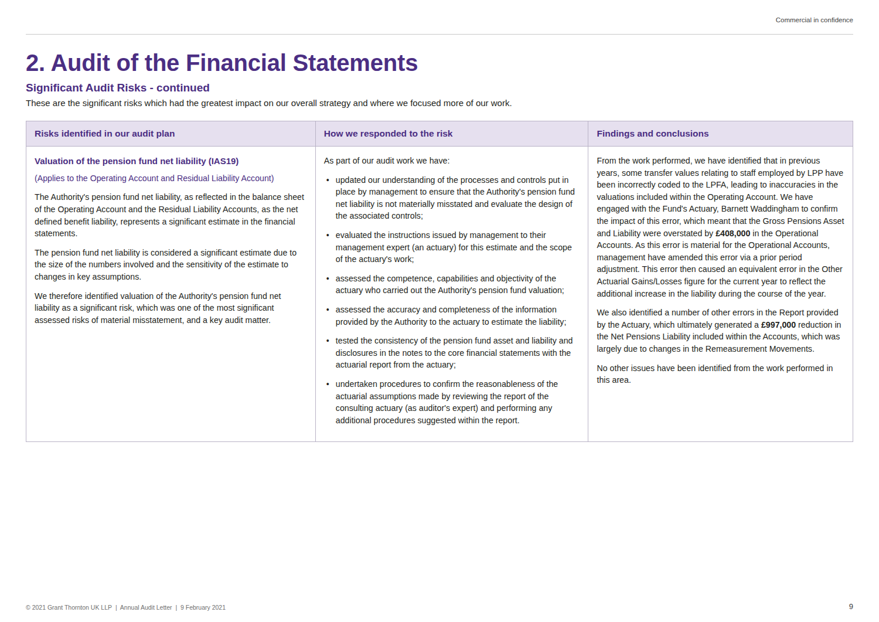Commercial in confidence
2. Audit of the Financial Statements
Significant Audit Risks - continued
These are the significant risks which had the greatest impact on our overall strategy and where we focused more of our work.
| Risks identified in our audit plan | How we responded to the risk | Findings and conclusions |
| --- | --- | --- |
| Valuation of the pension fund net liability (IAS19) (Applies to the Operating Account and Residual Liability Account) The Authority's pension fund net liability, as reflected in the balance sheet of the Operating Account and the Residual Liability Accounts, as the net defined benefit liability, represents a significant estimate in the financial statements. The pension fund net liability is considered a significant estimate due to the size of the numbers involved and the sensitivity of the estimate to changes in key assumptions. We therefore identified valuation of the Authority's pension fund net liability as a significant risk, which was one of the most significant assessed risks of material misstatement, and a key audit matter. | As part of our audit work we have: updated our understanding of the processes and controls put in place by management to ensure that the Authority's pension fund net liability is not materially misstated and evaluate the design of the associated controls; evaluated the instructions issued by management to their management expert (an actuary) for this estimate and the scope of the actuary's work; assessed the competence, capabilities and objectivity of the actuary who carried out the Authority's pension fund valuation; assessed the accuracy and completeness of the information provided by the Authority to the actuary to estimate the liability; tested the consistency of the pension fund asset and liability and disclosures in the notes to the core financial statements with the actuarial report from the actuary; undertaken procedures to confirm the reasonableness of the actuarial assumptions made by reviewing the report of the consulting actuary (as auditor's expert) and performing any additional procedures suggested within the report. | From the work performed, we have identified that in previous years, some transfer values relating to staff employed by LPP have been incorrectly coded to the LPFA, leading to inaccuracies in the valuations included within the Operating Account. We have engaged with the Fund's Actuary, Barnett Waddingham to confirm the impact of this error, which meant that the Gross Pensions Asset and Liability were overstated by £408,000 in the Operational Accounts. As this error is material for the Operational Accounts, management have amended this error via a prior period adjustment. This error then caused an equivalent error in the Other Actuarial Gains/Losses figure for the current year to reflect the additional increase in the liability during the course of the year. We also identified a number of other errors in the Report provided by the Actuary, which ultimately generated a £997,000 reduction in the Net Pensions Liability included within the Accounts, which was largely due to changes in the Remeasurement Movements. No other issues have been identified from the work performed in this area. |
© 2021 Grant Thornton UK LLP | Annual Audit Letter | 9 February 2021
9